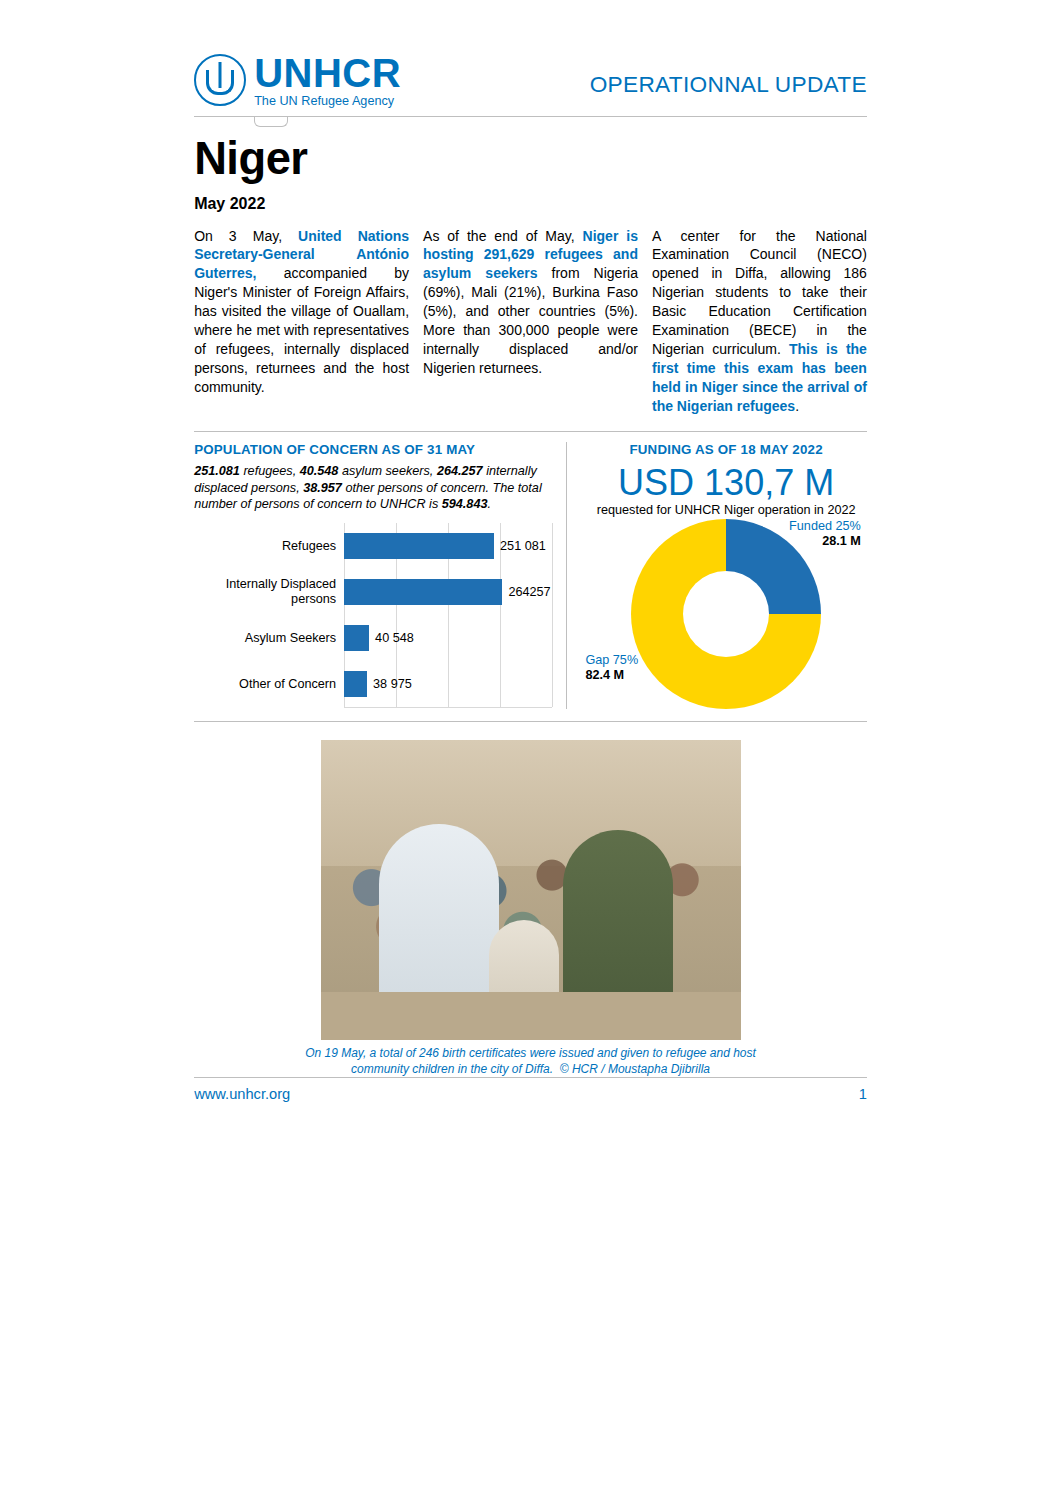UNHCR
The UN Refugee Agency
OPERATIONNAL UPDATE
Niger
May 2022
On 3 May, United Nations Secretary-General António Guterres, accompanied by Niger's Minister of Foreign Affairs, has visited the village of Ouallam, where he met with representatives of refugees, internally displaced persons, returnees and the host community.
As of the end of May, Niger is hosting 291,629 refugees and asylum seekers from Nigeria (69%), Mali (21%), Burkina Faso (5%), and other countries (5%). More than 300,000 people were internally displaced and/or Nigerien returnees.
A center for the National Examination Council (NECO) opened in Diffa, allowing 186 Nigerian students to take their Basic Education Certification Examination (BECE) in the Nigerian curriculum. This is the first time this exam has been held in Niger since the arrival of the Nigerian refugees.
POPULATION OF CONCERN AS OF 31 MAY
251.081 refugees, 40.548 asylum seekers, 264.257 internally displaced persons, 38.957 other persons of concern. The total number of persons of concern to UNHCR is 594.843.
Refugees
251 081
Internally Displaced
persons
264257
Asylum Seekers
40 548
Other of Concern
38 975
FUNDING AS OF 18 MAY 2022
USD 130,7 M
requested for UNHCR Niger operation in 2022
Funded 25%28.1 M
Gap 75%82.4 M
On 19 May, a total of 246 birth certificates were issued and given to refugee and host
community children in the city of Diffa. © HCR / Moustapha Djibrilla
www.unhcr.org
1